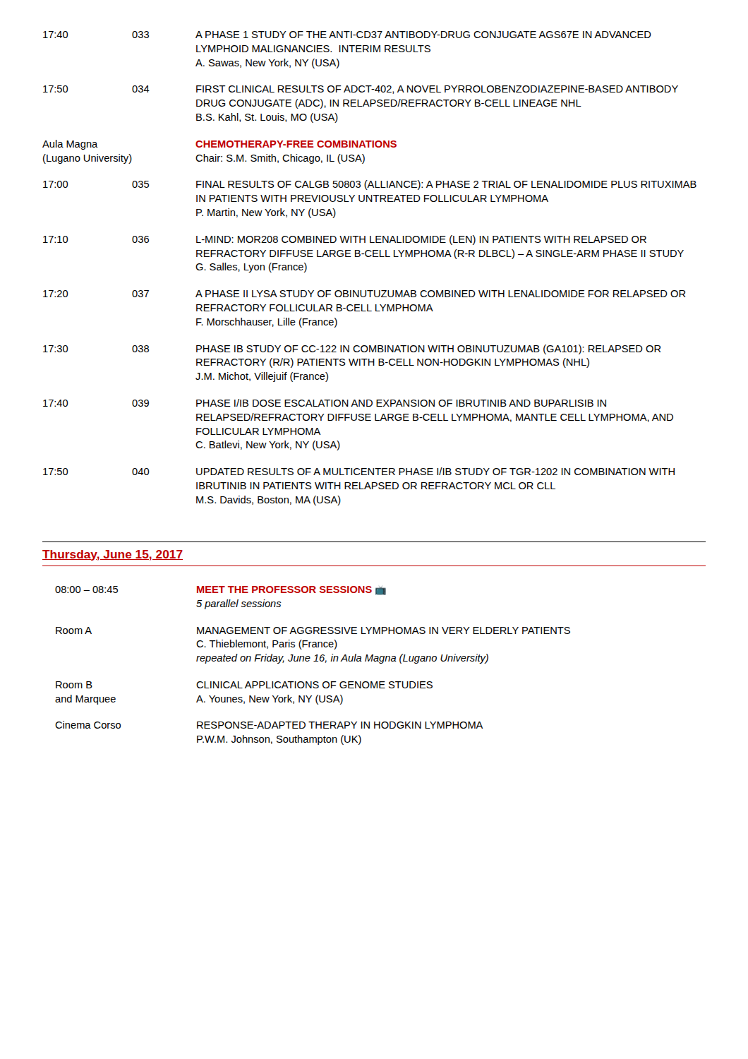| 17:40 | 033 | A PHASE 1 STUDY OF THE ANTI-CD37 ANTIBODY-DRUG CONJUGATE AGS67E IN ADVANCED LYMPHOID MALIGNANCIES. INTERIM RESULTS A. Sawas, New York, NY (USA) |
| 17:50 | 034 | FIRST CLINICAL RESULTS OF ADCT-402, A NOVEL PYRROLOBENZODIAZEPINE-BASED ANTIBODY DRUG CONJUGATE (ADC), IN RELAPSED/REFRACTORY B-CELL LINEAGE NHL B.S. Kahl, St. Louis, MO (USA) |
| Aula Magna (Lugano University) | | CHEMOTHERAPY-FREE COMBINATIONS Chair: S.M. Smith, Chicago, IL (USA) |
| 17:00 | 035 | FINAL RESULTS OF CALGB 50803 (ALLIANCE): A PHASE 2 TRIAL OF LENALIDOMIDE PLUS RITUXIMAB IN PATIENTS WITH PREVIOUSLY UNTREATED FOLLICULAR LYMPHOMA P. Martin, New York, NY (USA) |
| 17:10 | 036 | L-MIND: MOR208 COMBINED WITH LENALIDOMIDE (LEN) IN PATIENTS WITH RELAPSED OR REFRACTORY DIFFUSE LARGE B-CELL LYMPHOMA (R-R DLBCL) – A SINGLE-ARM PHASE II STUDY G. Salles, Lyon (France) |
| 17:20 | 037 | A PHASE II LYSA STUDY OF OBINUTUZUMAB COMBINED WITH LENALIDOMIDE FOR RELAPSED OR REFRACTORY FOLLICULAR B-CELL LYMPHOMA F. Morschhauser, Lille (France) |
| 17:30 | 038 | PHASE IB STUDY OF CC-122 IN COMBINATION WITH OBINUTUZUMAB (GA101): RELAPSED OR REFRACTORY (R/R) PATIENTS WITH B-CELL NON-HODGKIN LYMPHOMAS (NHL) J.M. Michot, Villejuif (France) |
| 17:40 | 039 | PHASE I/IB DOSE ESCALATION AND EXPANSION OF IBRUTINIB AND BUPARLISIB IN RELAPSED/REFRACTORY DIFFUSE LARGE B-CELL LYMPHOMA, MANTLE CELL LYMPHOMA, AND FOLLICULAR LYMPHOMA C. Batlevi, New York, NY (USA) |
| 17:50 | 040 | UPDATED RESULTS OF A MULTICENTER PHASE I/IB STUDY OF TGR-1202 IN COMBINATION WITH IBRUTINIB IN PATIENTS WITH RELAPSED OR REFRACTORY MCL OR CLL M.S. Davids, Boston, MA (USA) |
Thursday, June 15, 2017
| 08:00 – 08:45 | | MEET THE PROFESSOR SESSIONS 📺 5 parallel sessions |
| Room A | | MANAGEMENT OF AGGRESSIVE LYMPHOMAS IN VERY ELDERLY PATIENTS C. Thieblemont, Paris (France) repeated on Friday, June 16, in Aula Magna (Lugano University) |
| Room B and Marquee | | CLINICAL APPLICATIONS OF GENOME STUDIES A. Younes, New York, NY (USA) |
| Cinema Corso | | RESPONSE-ADAPTED THERAPY IN HODGKIN LYMPHOMA P.W.M. Johnson, Southampton (UK) |